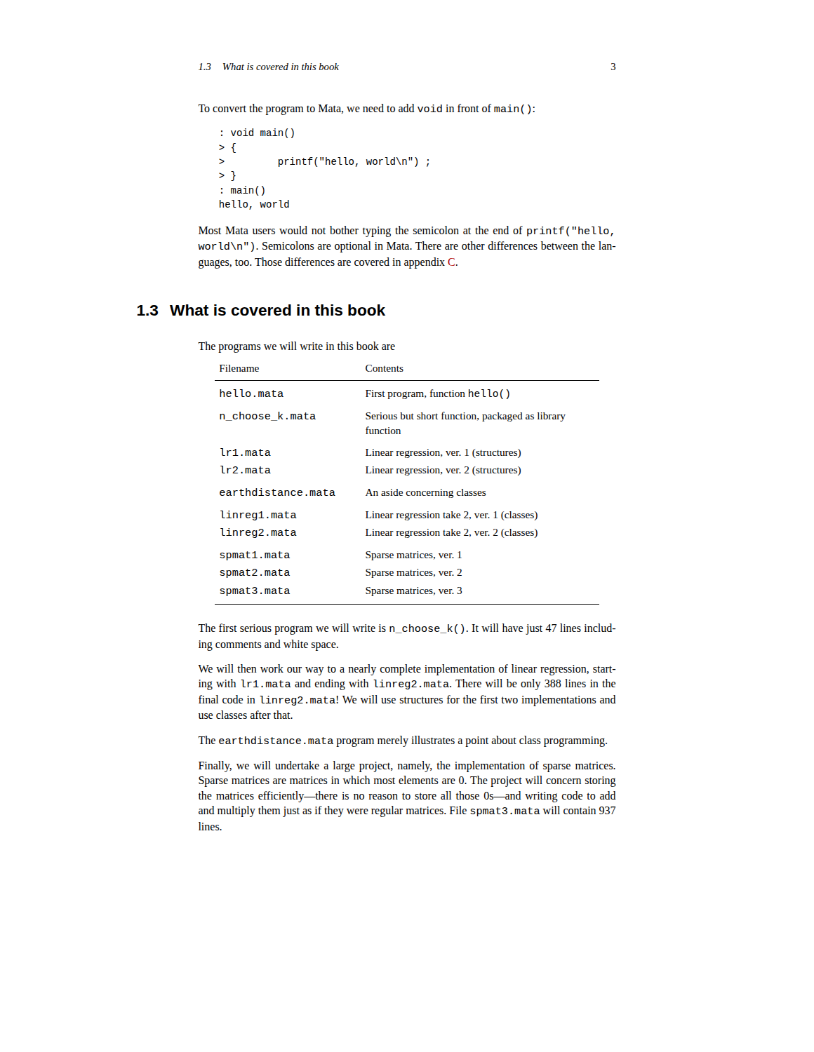1.3 What is covered in this book 3
To convert the program to Mata, we need to add void in front of main():
: void main()
> {
>         printf("hello, world\n") ;
> }
: main()
hello, world
Most Mata users would not bother typing the semicolon at the end of printf("hello, world\n"). Semicolons are optional in Mata. There are other differences between the languages, too. Those differences are covered in appendix C.
1.3 What is covered in this book
The programs we will write in this book are
| Filename | Contents |
| --- | --- |
| hello.mata | First program, function hello() |
| n_choose_k.mata | Serious but short function, packaged as library function |
| lr1.mata | Linear regression, ver. 1 (structures) |
| lr2.mata | Linear regression, ver. 2 (structures) |
| earthdistance.mata | An aside concerning classes |
| linreg1.mata | Linear regression take 2, ver. 1 (classes) |
| linreg2.mata | Linear regression take 2, ver. 2 (classes) |
| spmat1.mata | Sparse matrices, ver. 1 |
| spmat2.mata | Sparse matrices, ver. 2 |
| spmat3.mata | Sparse matrices, ver. 3 |
The first serious program we will write is n_choose_k(). It will have just 47 lines including comments and white space.
We will then work our way to a nearly complete implementation of linear regression, starting with lr1.mata and ending with linreg2.mata. There will be only 388 lines in the final code in linreg2.mata! We will use structures for the first two implementations and use classes after that.
The earthdistance.mata program merely illustrates a point about class programming.
Finally, we will undertake a large project, namely, the implementation of sparse matrices. Sparse matrices are matrices in which most elements are 0. The project will concern storing the matrices efficiently—there is no reason to store all those 0s—and writing code to add and multiply them just as if they were regular matrices. File spmat3.mata will contain 937 lines.